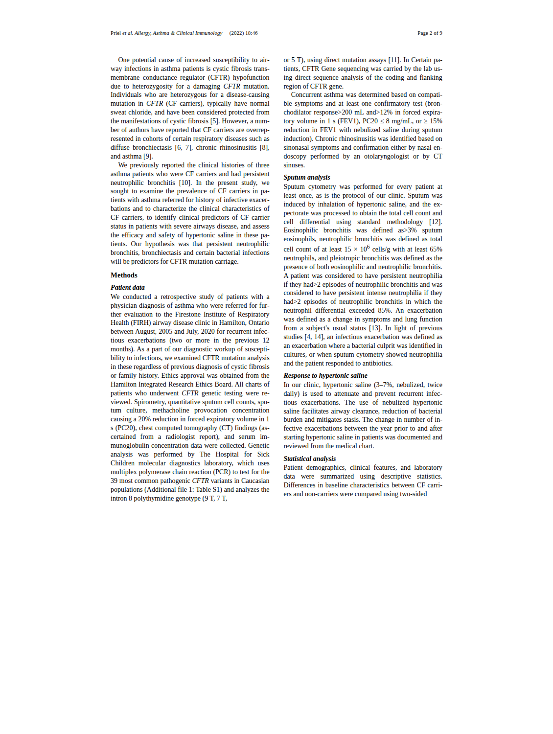Priel et al. Allergy, Asthma & Clinical Immunology (2022) 18:46
Page 2 of 9
One potential cause of increased susceptibility to airway infections in asthma patients is cystic fibrosis transmembrane conductance regulator (CFTR) hypofunction due to heterozygosity for a damaging CFTR mutation. Individuals who are heterozygous for a disease-causing mutation in CFTR (CF carriers), typically have normal sweat chloride, and have been considered protected from the manifestations of cystic fibrosis [5]. However, a number of authors have reported that CF carriers are overrepresented in cohorts of certain respiratory diseases such as diffuse bronchiectasis [6, 7], chronic rhinosinusitis [8], and asthma [9].
We previously reported the clinical histories of three asthma patients who were CF carriers and had persistent neutrophilic bronchitis [10]. In the present study, we sought to examine the prevalence of CF carriers in patients with asthma referred for history of infective exacerbations and to characterize the clinical characteristics of CF carriers, to identify clinical predictors of CF carrier status in patients with severe airways disease, and assess the efficacy and safety of hypertonic saline in these patients. Our hypothesis was that persistent neutrophilic bronchitis, bronchiectasis and certain bacterial infections will be predictors for CFTR mutation carriage.
Methods
Patient data
We conducted a retrospective study of patients with a physician diagnosis of asthma who were referred for further evaluation to the Firestone Institute of Respiratory Health (FIRH) airway disease clinic in Hamilton, Ontario between August, 2005 and July, 2020 for recurrent infectious exacerbations (two or more in the previous 12 months). As a part of our diagnostic workup of susceptibility to infections, we examined CFTR mutation analysis in these regardless of previous diagnosis of cystic fibrosis or family history. Ethics approval was obtained from the Hamilton Integrated Research Ethics Board. All charts of patients who underwent CFTR genetic testing were reviewed. Spirometry, quantitative sputum cell counts, sputum culture, methacholine provocation concentration causing a 20% reduction in forced expiratory volume in 1 s (PC20), chest computed tomography (CT) findings (ascertained from a radiologist report), and serum immunoglobulin concentration data were collected. Genetic analysis was performed by The Hospital for Sick Children molecular diagnostics laboratory, which uses multiplex polymerase chain reaction (PCR) to test for the 39 most common pathogenic CFTR variants in Caucasian populations (Additional file 1: Table S1) and analyzes the intron 8 polythymidine genotype (9 T, 7 T,
or 5 T), using direct mutation assays [11]. In Certain patients, CFTR Gene sequencing was carried by the lab using direct sequence analysis of the coding and flanking region of CFTR gene.
Concurrent asthma was determined based on compatible symptoms and at least one confirmatory test (bronchodilator response>200 mL and>12% in forced expiratory volume in 1 s (FEV1), PC20 ≤ 8 mg/mL, or ≥ 15% reduction in FEV1 with nebulized saline during sputum induction). Chronic rhinosinusitis was identified based on sinonasal symptoms and confirmation either by nasal endoscopy performed by an otolaryngologist or by CT sinuses.
Sputum analysis
Sputum cytometry was performed for every patient at least once, as is the protocol of our clinic. Sputum was induced by inhalation of hypertonic saline, and the expectorate was processed to obtain the total cell count and cell differential using standard methodology [12]. Eosinophilic bronchitis was defined as>3% sputum eosinophils, neutrophilic bronchitis was defined as total cell count of at least 15 × 106 cells/g with at least 65% neutrophils, and pleiotropic bronchitis was defined as the presence of both eosinophilic and neutrophilic bronchitis. A patient was considered to have persistent neutrophilia if they had>2 episodes of neutrophilic bronchitis and was considered to have persistent intense neutrophilia if they had>2 episodes of neutrophilic bronchitis in which the neutrophil differential exceeded 85%. An exacerbation was defined as a change in symptoms and lung function from a subject's usual status [13]. In light of previous studies [4, 14], an infectious exacerbation was defined as an exacerbation where a bacterial culprit was identified in cultures, or when sputum cytometry showed neutrophilia and the patient responded to antibiotics.
Response to hypertonic saline
In our clinic, hypertonic saline (3–7%, nebulized, twice daily) is used to attenuate and prevent recurrent infectious exacerbations. The use of nebulized hypertonic saline facilitates airway clearance, reduction of bacterial burden and mitigates stasis. The change in number of infective exacerbations between the year prior to and after starting hypertonic saline in patients was documented and reviewed from the medical chart.
Statistical analysis
Patient demographics, clinical features, and laboratory data were summarized using descriptive statistics. Differences in baseline characteristics between CF carriers and non-carriers were compared using two-sided